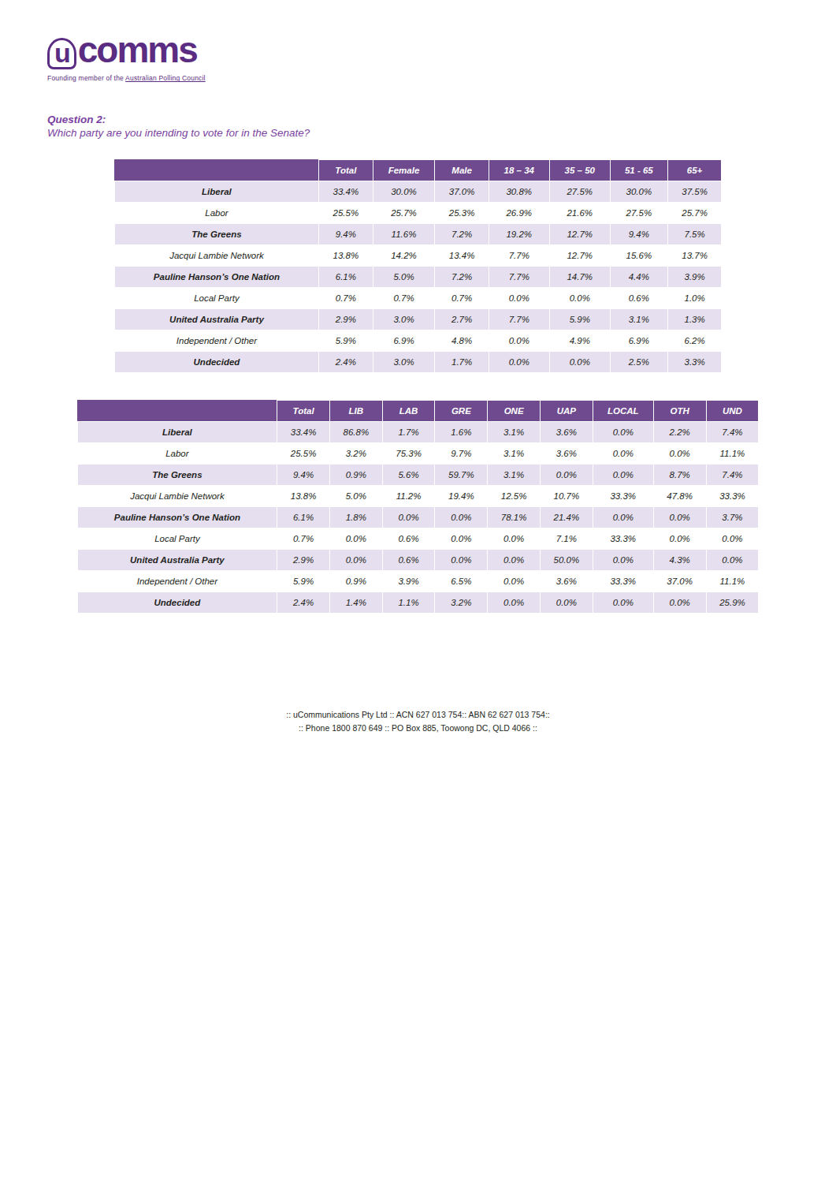ucomms
Founding member of the Australian Polling Council
Question 2:
Which party are you intending to vote for in the Senate?
| | Total | Female | Male | 18 – 34 | 35 – 50 | 51 - 65 | 65+ |
| --- | --- | --- | --- | --- | --- | --- | --- |
| Liberal | 33.4% | 30.0% | 37.0% | 30.8% | 27.5% | 30.0% | 37.5% |
| Labor | 25.5% | 25.7% | 25.3% | 26.9% | 21.6% | 27.5% | 25.7% |
| The Greens | 9.4% | 11.6% | 7.2% | 19.2% | 12.7% | 9.4% | 7.5% |
| Jacqui Lambie Network | 13.8% | 14.2% | 13.4% | 7.7% | 12.7% | 15.6% | 13.7% |
| Pauline Hanson’s One Nation | 6.1% | 5.0% | 7.2% | 7.7% | 14.7% | 4.4% | 3.9% |
| Local Party | 0.7% | 0.7% | 0.7% | 0.0% | 0.0% | 0.6% | 1.0% |
| United Australia Party | 2.9% | 3.0% | 2.7% | 7.7% | 5.9% | 3.1% | 1.3% |
| Independent / Other | 5.9% | 6.9% | 4.8% | 0.0% | 4.9% | 6.9% | 6.2% |
| Undecided | 2.4% | 3.0% | 1.7% | 0.0% | 0.0% | 2.5% | 3.3% |
| | Total | LIB | LAB | GRE | ONE | UAP | LOCAL | OTH | UND |
| --- | --- | --- | --- | --- | --- | --- | --- | --- | --- |
| Liberal | 33.4% | 86.8% | 1.7% | 1.6% | 3.1% | 3.6% | 0.0% | 2.2% | 7.4% |
| Labor | 25.5% | 3.2% | 75.3% | 9.7% | 3.1% | 3.6% | 0.0% | 0.0% | 11.1% |
| The Greens | 9.4% | 0.9% | 5.6% | 59.7% | 3.1% | 0.0% | 0.0% | 8.7% | 7.4% |
| Jacqui Lambie Network | 13.8% | 5.0% | 11.2% | 19.4% | 12.5% | 10.7% | 33.3% | 47.8% | 33.3% |
| Pauline Hanson’s One Nation | 6.1% | 1.8% | 0.0% | 0.0% | 78.1% | 21.4% | 0.0% | 0.0% | 3.7% |
| Local Party | 0.7% | 0.0% | 0.6% | 0.0% | 0.0% | 7.1% | 33.3% | 0.0% | 0.0% |
| United Australia Party | 2.9% | 0.0% | 0.6% | 0.0% | 0.0% | 50.0% | 0.0% | 4.3% | 0.0% |
| Independent / Other | 5.9% | 0.9% | 3.9% | 6.5% | 0.0% | 3.6% | 33.3% | 37.0% | 11.1% |
| Undecided | 2.4% | 1.4% | 1.1% | 3.2% | 0.0% | 0.0% | 0.0% | 0.0% | 25.9% |
:: uCommunications Pty Ltd :: ACN 627 013 754:: ABN 62 627 013 754::
:: Phone 1800 870 649 :: PO Box 885, Toowong DC, QLD 4066 ::